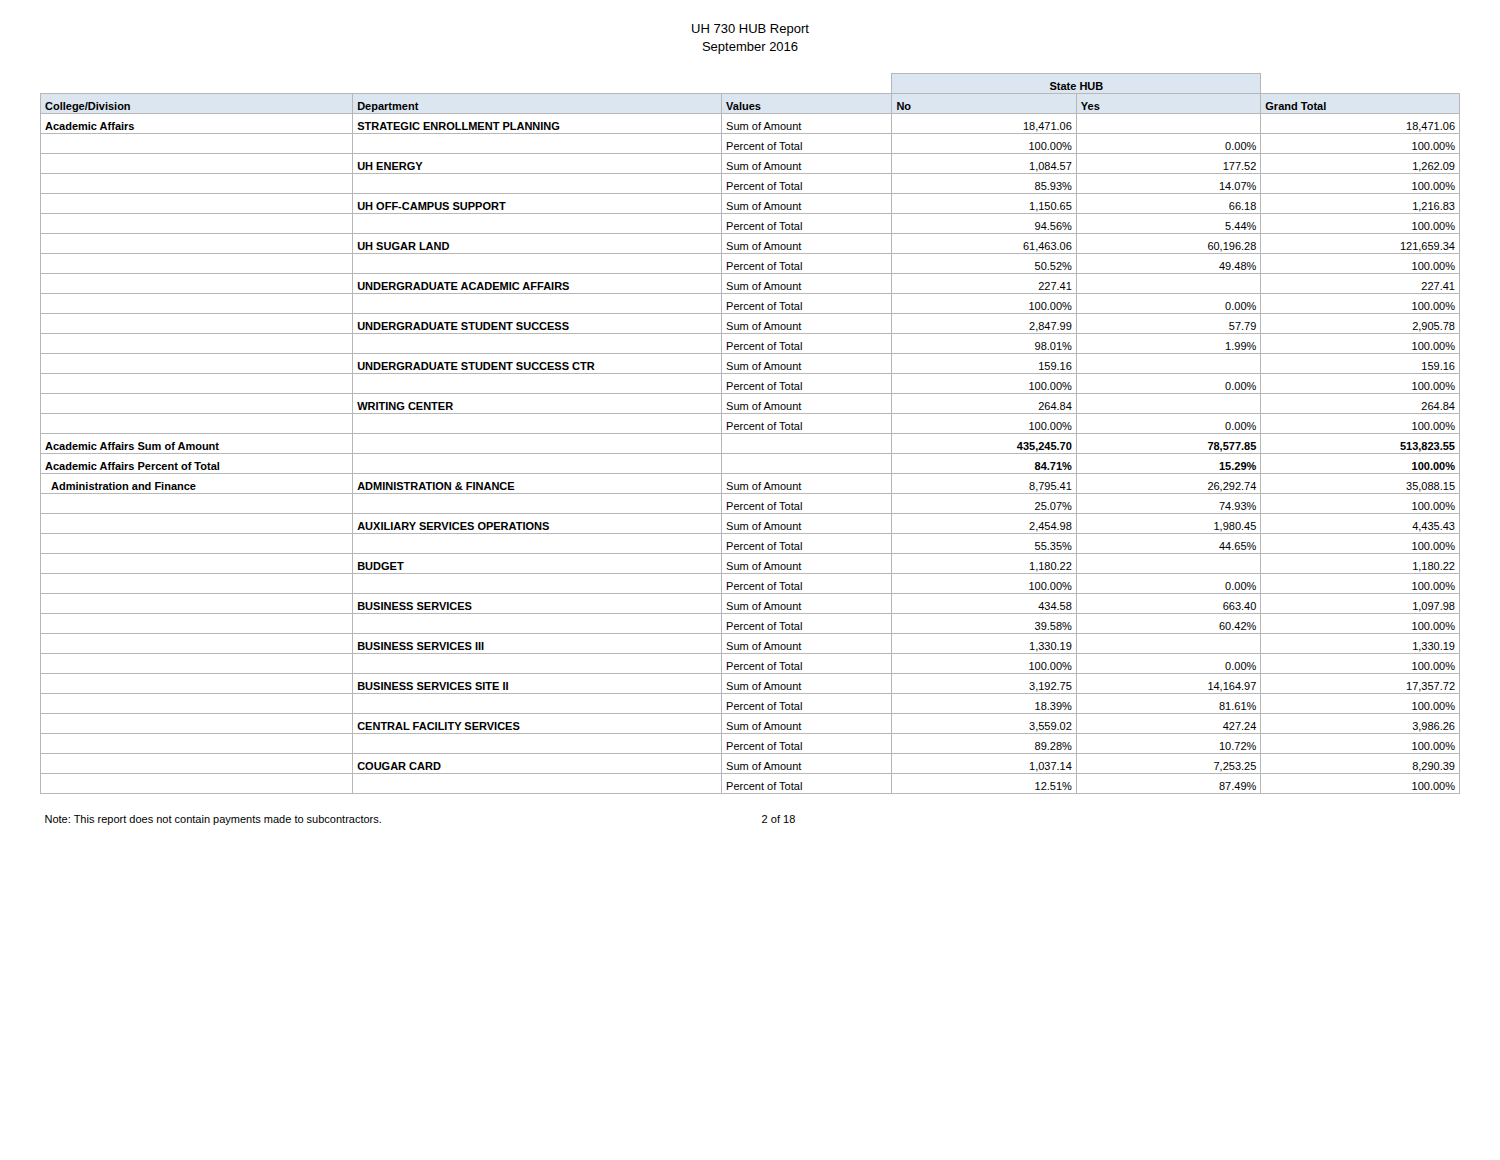UH 730 HUB Report
September 2016
| | | | State HUB | |
| --- | --- | --- | --- | --- |
| College/Division | Department | Values | No | Yes | Grand Total |
| Academic Affairs | STRATEGIC ENROLLMENT PLANNING | Sum of Amount | 18,471.06 | | 18,471.06 |
| | | Percent of Total | 100.00% | 0.00% | 100.00% |
| | UH ENERGY | Sum of Amount | 1,084.57 | 177.52 | 1,262.09 |
| | | Percent of Total | 85.93% | 14.07% | 100.00% |
| | UH OFF-CAMPUS SUPPORT | Sum of Amount | 1,150.65 | 66.18 | 1,216.83 |
| | | Percent of Total | 94.56% | 5.44% | 100.00% |
| | UH SUGAR LAND | Sum of Amount | 61,463.06 | 60,196.28 | 121,659.34 |
| | | Percent of Total | 50.52% | 49.48% | 100.00% |
| | UNDERGRADUATE ACADEMIC AFFAIRS | Sum of Amount | 227.41 | | 227.41 |
| | | Percent of Total | 100.00% | 0.00% | 100.00% |
| | UNDERGRADUATE STUDENT SUCCESS | Sum of Amount | 2,847.99 | 57.79 | 2,905.78 |
| | | Percent of Total | 98.01% | 1.99% | 100.00% |
| | UNDERGRADUATE STUDENT SUCCESS CTR | Sum of Amount | 159.16 | | 159.16 |
| | | Percent of Total | 100.00% | 0.00% | 100.00% |
| | WRITING CENTER | Sum of Amount | 264.84 | | 264.84 |
| | | Percent of Total | 100.00% | 0.00% | 100.00% |
| Academic Affairs Sum of Amount | | | 435,245.70 | 78,577.85 | 513,823.55 |
| Academic Affairs Percent of Total | | | 84.71% | 15.29% | 100.00% |
| Administration and Finance | ADMINISTRATION & FINANCE | Sum of Amount | 8,795.41 | 26,292.74 | 35,088.15 |
| | | Percent of Total | 25.07% | 74.93% | 100.00% |
| | AUXILIARY SERVICES OPERATIONS | Sum of Amount | 2,454.98 | 1,980.45 | 4,435.43 |
| | | Percent of Total | 55.35% | 44.65% | 100.00% |
| | BUDGET | Sum of Amount | 1,180.22 | | 1,180.22 |
| | | Percent of Total | 100.00% | 0.00% | 100.00% |
| | BUSINESS SERVICES | Sum of Amount | 434.58 | 663.40 | 1,097.98 |
| | | Percent of Total | 39.58% | 60.42% | 100.00% |
| | BUSINESS SERVICES III | Sum of Amount | 1,330.19 | | 1,330.19 |
| | | Percent of Total | 100.00% | 0.00% | 100.00% |
| | BUSINESS SERVICES SITE II | Sum of Amount | 3,192.75 | 14,164.97 | 17,357.72 |
| | | Percent of Total | 18.39% | 81.61% | 100.00% |
| | CENTRAL FACILITY SERVICES | Sum of Amount | 3,559.02 | 427.24 | 3,986.26 |
| | | Percent of Total | 89.28% | 10.72% | 100.00% |
| | COUGAR CARD | Sum of Amount | 1,037.14 | 7,253.25 | 8,290.39 |
| | | Percent of Total | 12.51% | 87.49% | 100.00% |
| Note: This report does not contain payments made to subcontractors. | 2 of 18 | |